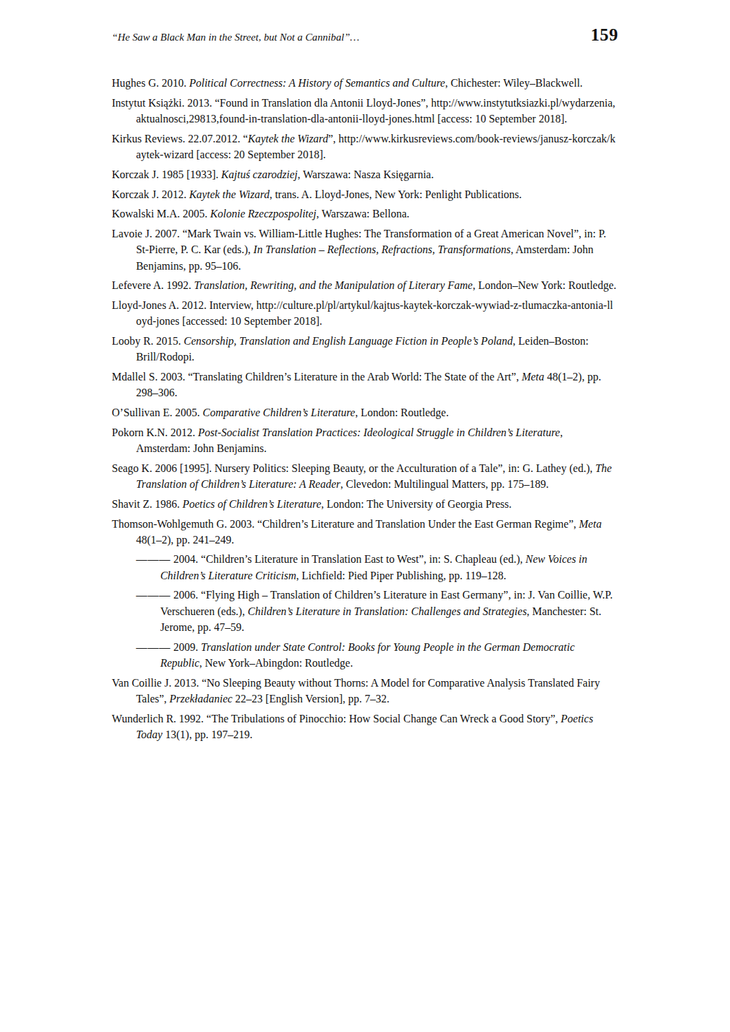“He Saw a Black Man in the Street, but Not a Cannibal”… 159
Hughes G. 2010. Political Correctness: A History of Semantics and Culture, Chichester: Wiley–Blackwell.
Instytut Książki. 2013. “Found in Translation dla Antonii Lloyd-Jones”, http://www.instytutksiazki.pl/wydarzenia,aktualnosci,29813,found-in-translation-dla-antonii-lloyd-jones.html [access: 10 September 2018].
Kirkus Reviews. 22.07.2012. “Kaytek the Wizard”, http://www.kirkusreviews.com/book-reviews/janusz-korczak/kaytek-wizard [access: 20 September 2018].
Korczak J. 1985 [1933]. Kajtuś czarodziej, Warszawa: Nasza Księgarnia.
Korczak J. 2012. Kaytek the Wizard, trans. A. Lloyd-Jones, New York: Penlight Publications.
Kowalski M.A. 2005. Kolonie Rzeczpospolitej, Warszawa: Bellona.
Lavoie J. 2007. “Mark Twain vs. William-Little Hughes: The Transformation of a Great American Novel”, in: P. St-Pierre, P. C. Kar (eds.), In Translation – Reflections, Refractions, Transformations, Amsterdam: John Benjamins, pp. 95–106.
Lefevere A. 1992. Translation, Rewriting, and the Manipulation of Literary Fame, London–New York: Routledge.
Lloyd-Jones A. 2012. Interview, http://culture.pl/pl/artykul/kajtus-kaytek-korczak-wywiad-z-tlumaczka-antonia-lloyd-jones [accessed: 10 September 2018].
Looby R. 2015. Censorship, Translation and English Language Fiction in People’s Poland, Leiden–Boston: Brill/Rodopi.
Mdallel S. 2003. “Translating Children’s Literature in the Arab World: The State of the Art”, Meta 48(1–2), pp. 298–306.
O’Sullivan E. 2005. Comparative Children’s Literature, London: Routledge.
Pokorn K.N. 2012. Post-Socialist Translation Practices: Ideological Struggle in Children’s Literature, Amsterdam: John Benjamins.
Seago K. 2006 [1995]. Nursery Politics: Sleeping Beauty, or the Acculturation of a Tale”, in: G. Lathey (ed.), The Translation of Children’s Literature: A Reader, Clevedon: Multilingual Matters, pp. 175–189.
Shavit Z. 1986. Poetics of Children’s Literature, London: The University of Georgia Press.
Thomson-Wohlgemuth G. 2003. “Children’s Literature and Translation Under the East German Regime”, Meta 48(1–2), pp. 241–249.
——— 2004. “Children’s Literature in Translation East to West”, in: S. Chapleau (ed.), New Voices in Children’s Literature Criticism, Lichfield: Pied Piper Publishing, pp. 119–128.
——— 2006. “Flying High – Translation of Children’s Literature in East Germany”, in: J. Van Coillie, W.P. Verschueren (eds.), Children’s Literature in Translation: Challenges and Strategies, Manchester: St. Jerome, pp. 47–59.
——— 2009. Translation under State Control: Books for Young People in the German Democratic Republic, New York–Abingdon: Routledge.
Van Coillie J. 2013. “No Sleeping Beauty without Thorns: A Model for Comparative Analysis Translated Fairy Tales”, Przekładaniec 22–23 [English Version], pp. 7–32.
Wunderlich R. 1992. “The Tribulations of Pinocchio: How Social Change Can Wreck a Good Story”, Poetics Today 13(1), pp. 197–219.